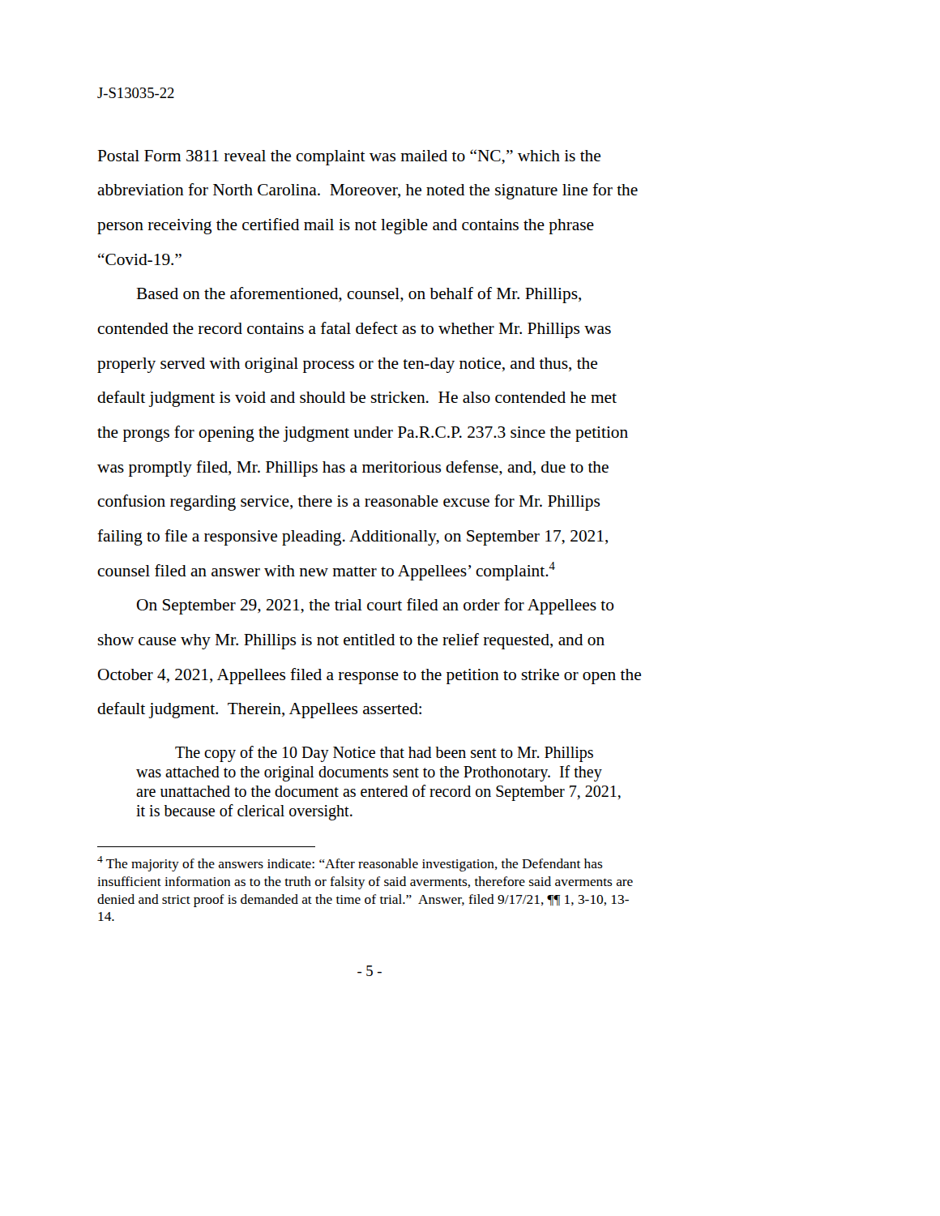J-S13035-22
Postal Form 3811 reveal the complaint was mailed to “NC,” which is the abbreviation for North Carolina. Moreover, he noted the signature line for the person receiving the certified mail is not legible and contains the phrase “Covid-19.”
Based on the aforementioned, counsel, on behalf of Mr. Phillips, contended the record contains a fatal defect as to whether Mr. Phillips was properly served with original process or the ten-day notice, and thus, the default judgment is void and should be stricken. He also contended he met the prongs for opening the judgment under Pa.R.C.P. 237.3 since the petition was promptly filed, Mr. Phillips has a meritorious defense, and, due to the confusion regarding service, there is a reasonable excuse for Mr. Phillips failing to file a responsive pleading. Additionally, on September 17, 2021, counsel filed an answer with new matter to Appellees’ complaint.4
On September 29, 2021, the trial court filed an order for Appellees to show cause why Mr. Phillips is not entitled to the relief requested, and on October 4, 2021, Appellees filed a response to the petition to strike or open the default judgment. Therein, Appellees asserted:
The copy of the 10 Day Notice that had been sent to Mr. Phillips was attached to the original documents sent to the Prothonotary. If they are unattached to the document as entered of record on September 7, 2021, it is because of clerical oversight.
4 The majority of the answers indicate: “After reasonable investigation, the Defendant has insufficient information as to the truth or falsity of said averments, therefore said averments are denied and strict proof is demanded at the time of trial.” Answer, filed 9/17/21, ¶¶ 1, 3-10, 13-14.
- 5 -